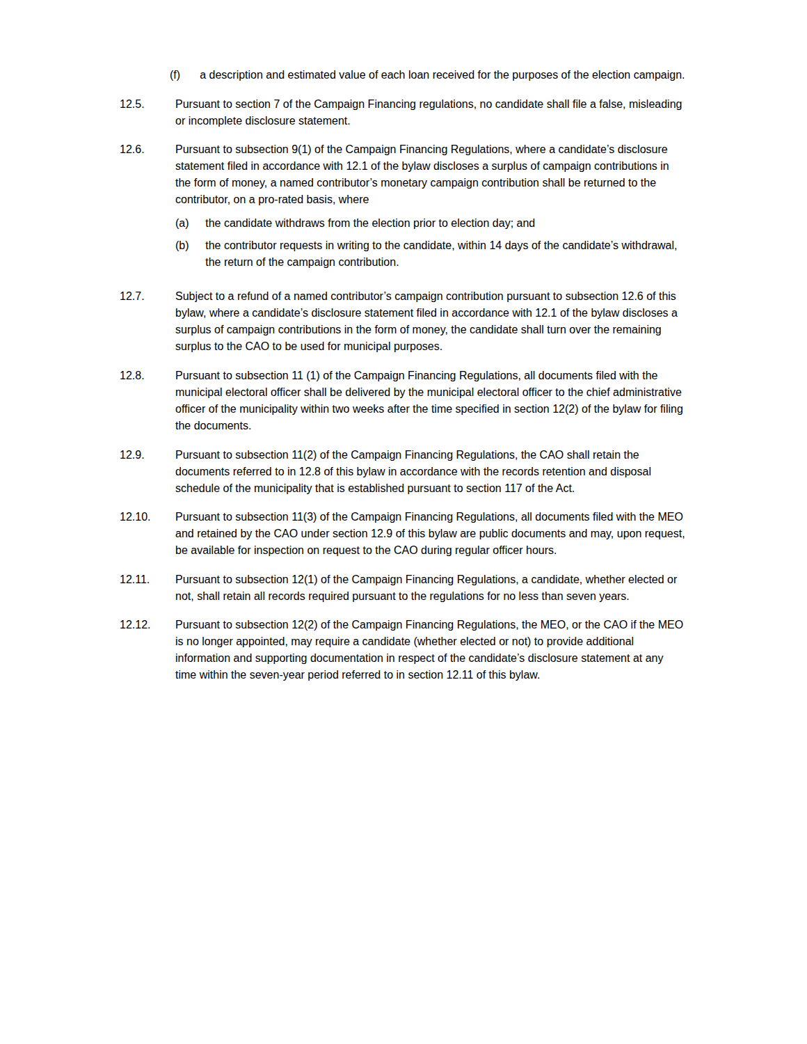(f) a description and estimated value of each loan received for the purposes of the election campaign.
12.5. Pursuant to section 7 of the Campaign Financing regulations, no candidate shall file a false, misleading or incomplete disclosure statement.
12.6. Pursuant to subsection 9(1) of the Campaign Financing Regulations, where a candidate’s disclosure statement filed in accordance with 12.1 of the bylaw discloses a surplus of campaign contributions in the form of money, a named contributor’s monetary campaign contribution shall be returned to the contributor, on a pro-rated basis, where
(a) the candidate withdraws from the election prior to election day; and
(b) the contributor requests in writing to the candidate, within 14 days of the candidate’s withdrawal, the return of the campaign contribution.
12.7. Subject to a refund of a named contributor’s campaign contribution pursuant to subsection 12.6 of this bylaw, where a candidate’s disclosure statement filed in accordance with 12.1 of the bylaw discloses a surplus of campaign contributions in the form of money, the candidate shall turn over the remaining surplus to the CAO to be used for municipal purposes.
12.8. Pursuant to subsection 11 (1) of the Campaign Financing Regulations, all documents filed with the municipal electoral officer shall be delivered by the municipal electoral officer to the chief administrative officer of the municipality within two weeks after the time specified in section 12(2) of the bylaw for filing the documents.
12.9. Pursuant to subsection 11(2) of the Campaign Financing Regulations, the CAO shall retain the documents referred to in 12.8 of this bylaw in accordance with the records retention and disposal schedule of the municipality that is established pursuant to section 117 of the Act.
12.10. Pursuant to subsection 11(3) of the Campaign Financing Regulations, all documents filed with the MEO and retained by the CAO under section 12.9 of this bylaw are public documents and may, upon request, be available for inspection on request to the CAO during regular officer hours.
12.11. Pursuant to subsection 12(1) of the Campaign Financing Regulations, a candidate, whether elected or not, shall retain all records required pursuant to the regulations for no less than seven years.
12.12. Pursuant to subsection 12(2) of the Campaign Financing Regulations, the MEO, or the CAO if the MEO is no longer appointed, may require a candidate (whether elected or not) to provide additional information and supporting documentation in respect of the candidate’s disclosure statement at any time within the seven-year period referred to in section 12.11 of this bylaw.